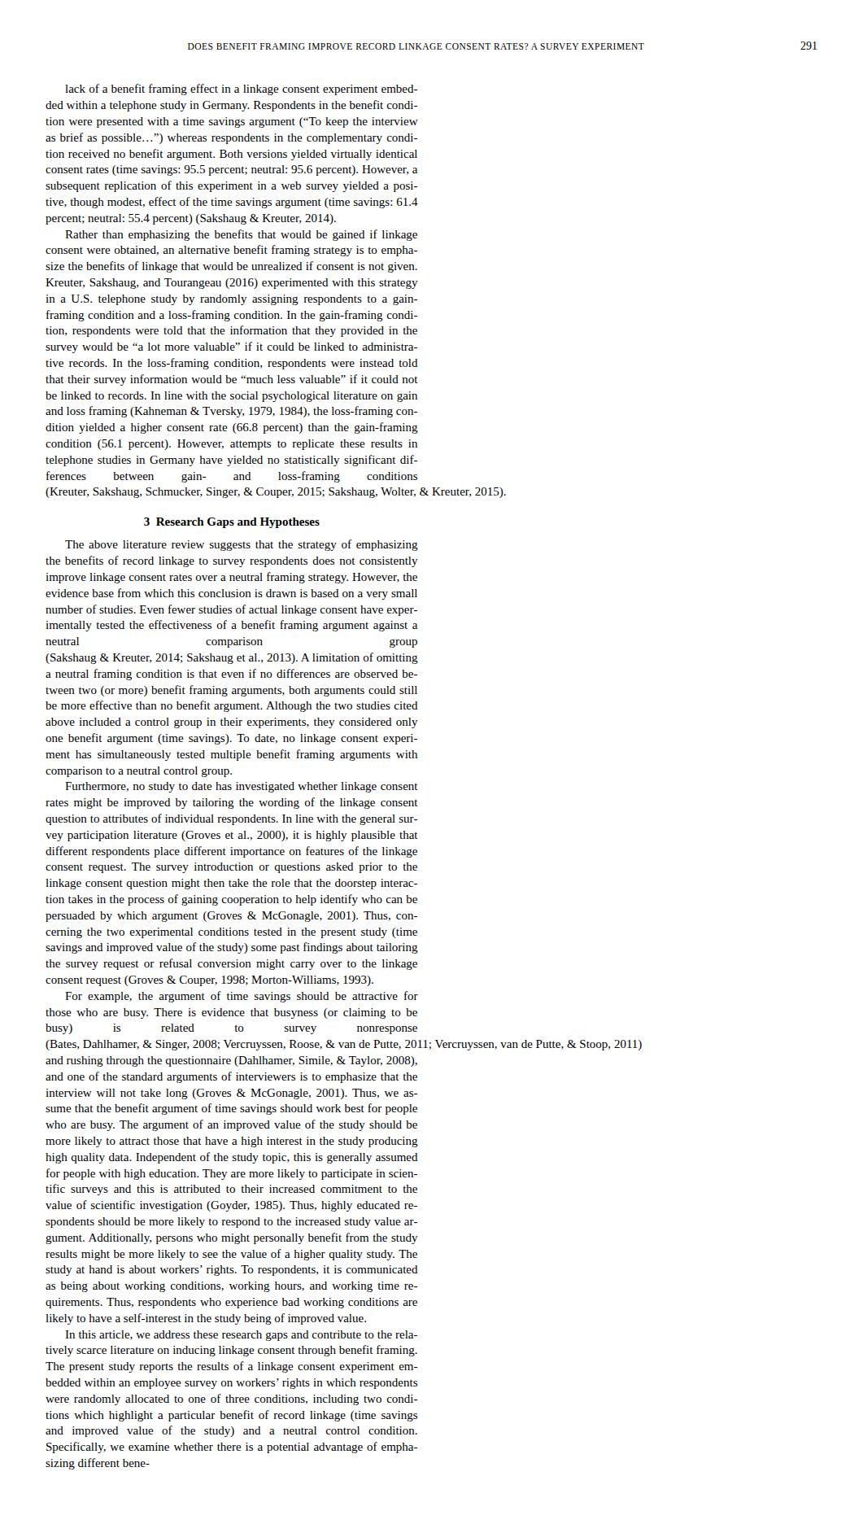Does Benefit Framing Improve Record Linkage Consent Rates? A Survey Experiment 291
lack of a benefit framing effect in a linkage consent experiment embedded within a telephone study in Germany. Respondents in the benefit condition were presented with a time savings argument (“To keep the interview as brief as possible…”) whereas respondents in the complementary condition received no benefit argument. Both versions yielded virtually identical consent rates (time savings: 95.5 percent; neutral: 95.6 percent). However, a subsequent replication of this experiment in a web survey yielded a positive, though modest, effect of the time savings argument (time savings: 61.4 percent; neutral: 55.4 percent) (Sakshaug & Kreuter, 2014).
Rather than emphasizing the benefits that would be gained if linkage consent were obtained, an alternative benefit framing strategy is to emphasize the benefits of linkage that would be unrealized if consent is not given. Kreuter, Sakshaug, and Tourangeau (2016) experimented with this strategy in a U.S. telephone study by randomly assigning respondents to a gain-framing condition and a loss-framing condition. In the gain-framing condition, respondents were told that the information that they provided in the survey would be “a lot more valuable” if it could be linked to administrative records. In the loss-framing condition, respondents were instead told that their survey information would be “much less valuable” if it could not be linked to records. In line with the social psychological literature on gain and loss framing (Kahneman & Tversky, 1979, 1984), the loss-framing condition yielded a higher consent rate (66.8 percent) than the gain-framing condition (56.1 percent). However, attempts to replicate these results in telephone studies in Germany have yielded no statistically significant differences between gain- and loss-framing conditions (Kreuter, Sakshaug, Schmucker, Singer, & Couper, 2015; Sakshaug, Wolter, & Kreuter, 2015).
3 Research Gaps and Hypotheses
The above literature review suggests that the strategy of emphasizing the benefits of record linkage to survey respondents does not consistently improve linkage consent rates over a neutral framing strategy. However, the evidence base from which this conclusion is drawn is based on a very small number of studies. Even fewer studies of actual linkage consent have experimentally tested the effectiveness of a benefit framing argument against a neutral comparison group (Sakshaug & Kreuter, 2014; Sakshaug et al., 2013). A limitation of omitting a neutral framing condition is that even if no differences are observed between two (or more) benefit framing arguments, both arguments could still be more effective than no benefit argument. Although the two studies cited above included a control group in their experiments, they considered only one benefit argument (time savings). To date, no linkage consent experiment has simultaneously tested multiple benefit framing arguments with comparison to a neutral control group.
Furthermore, no study to date has investigated whether linkage consent rates might be improved by tailoring the wording of the linkage consent question to attributes of individual respondents. In line with the general survey participation literature (Groves et al., 2000), it is highly plausible that different respondents place different importance on features of the linkage consent request. The survey introduction or questions asked prior to the linkage consent question might then take the role that the doorstep interaction takes in the process of gaining cooperation to help identify who can be persuaded by which argument (Groves & McGonagle, 2001). Thus, concerning the two experimental conditions tested in the present study (time savings and improved value of the study) some past findings about tailoring the survey request or refusal conversion might carry over to the linkage consent request (Groves & Couper, 1998; Morton-Williams, 1993).
For example, the argument of time savings should be attractive for those who are busy. There is evidence that busyness (or claiming to be busy) is related to survey nonresponse (Bates, Dahlhamer, & Singer, 2008; Vercruyssen, Roose, & van de Putte, 2011; Vercruyssen, van de Putte, & Stoop, 2011) and rushing through the questionnaire (Dahlhamer, Simile, & Taylor, 2008), and one of the standard arguments of interviewers is to emphasize that the interview will not take long (Groves & McGonagle, 2001). Thus, we assume that the benefit argument of time savings should work best for people who are busy. The argument of an improved value of the study should be more likely to attract those that have a high interest in the study producing high quality data. Independent of the study topic, this is generally assumed for people with high education. They are more likely to participate in scientific surveys and this is attributed to their increased commitment to the value of scientific investigation (Goyder, 1985). Thus, highly educated respondents should be more likely to respond to the increased study value argument. Additionally, persons who might personally benefit from the study results might be more likely to see the value of a higher quality study. The study at hand is about workers’ rights. To respondents, it is communicated as being about working conditions, working hours, and working time requirements. Thus, respondents who experience bad working conditions are likely to have a self-interest in the study being of improved value.
In this article, we address these research gaps and contribute to the relatively scarce literature on inducing linkage consent through benefit framing. The present study reports the results of a linkage consent experiment embedded within an employee survey on workers’ rights in which respondents were randomly allocated to one of three conditions, including two conditions which highlight a particular benefit of record linkage (time savings and improved value of the study) and a neutral control condition. Specifically, we examine whether there is a potential advantage of emphasizing different bene-